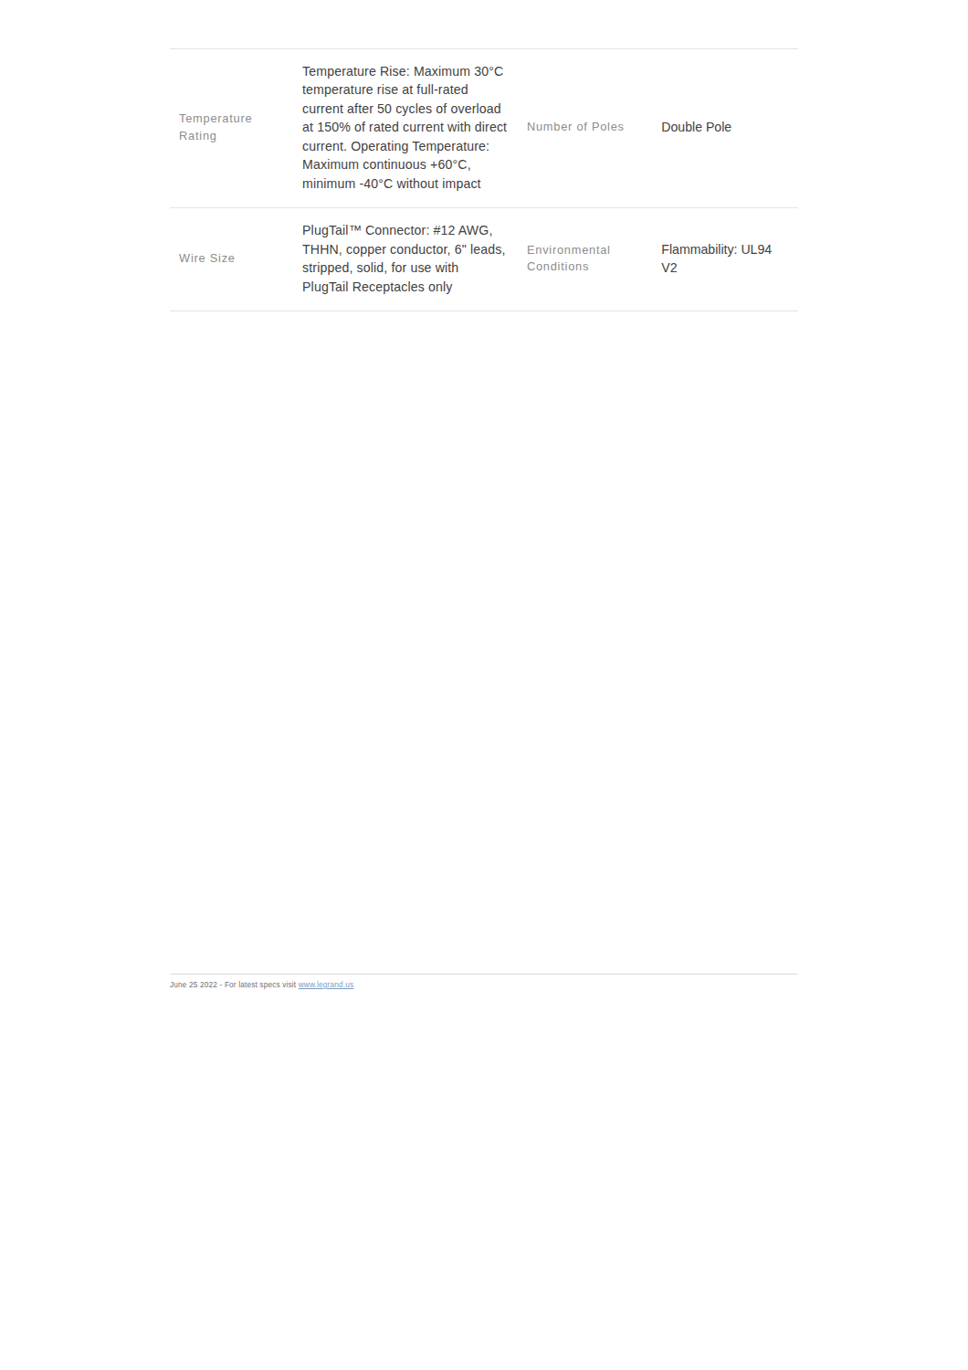| Temperature Rating | Temperature Rise: Maximum 30°C temperature rise at full-rated current after 50 cycles of overload at 150% of rated current with direct current. Operating Temperature: Maximum continuous +60°C, minimum -40°C without impact | Number of Poles | Double Pole |
| Wire Size | PlugTail™ Connector: #12 AWG, THHN, copper conductor, 6" leads, stripped, solid, for use with PlugTail Receptacles only | Environmental Conditions | Flammability: UL94 V2 |
June 25 2022 - For latest specs visit www.legrand.us